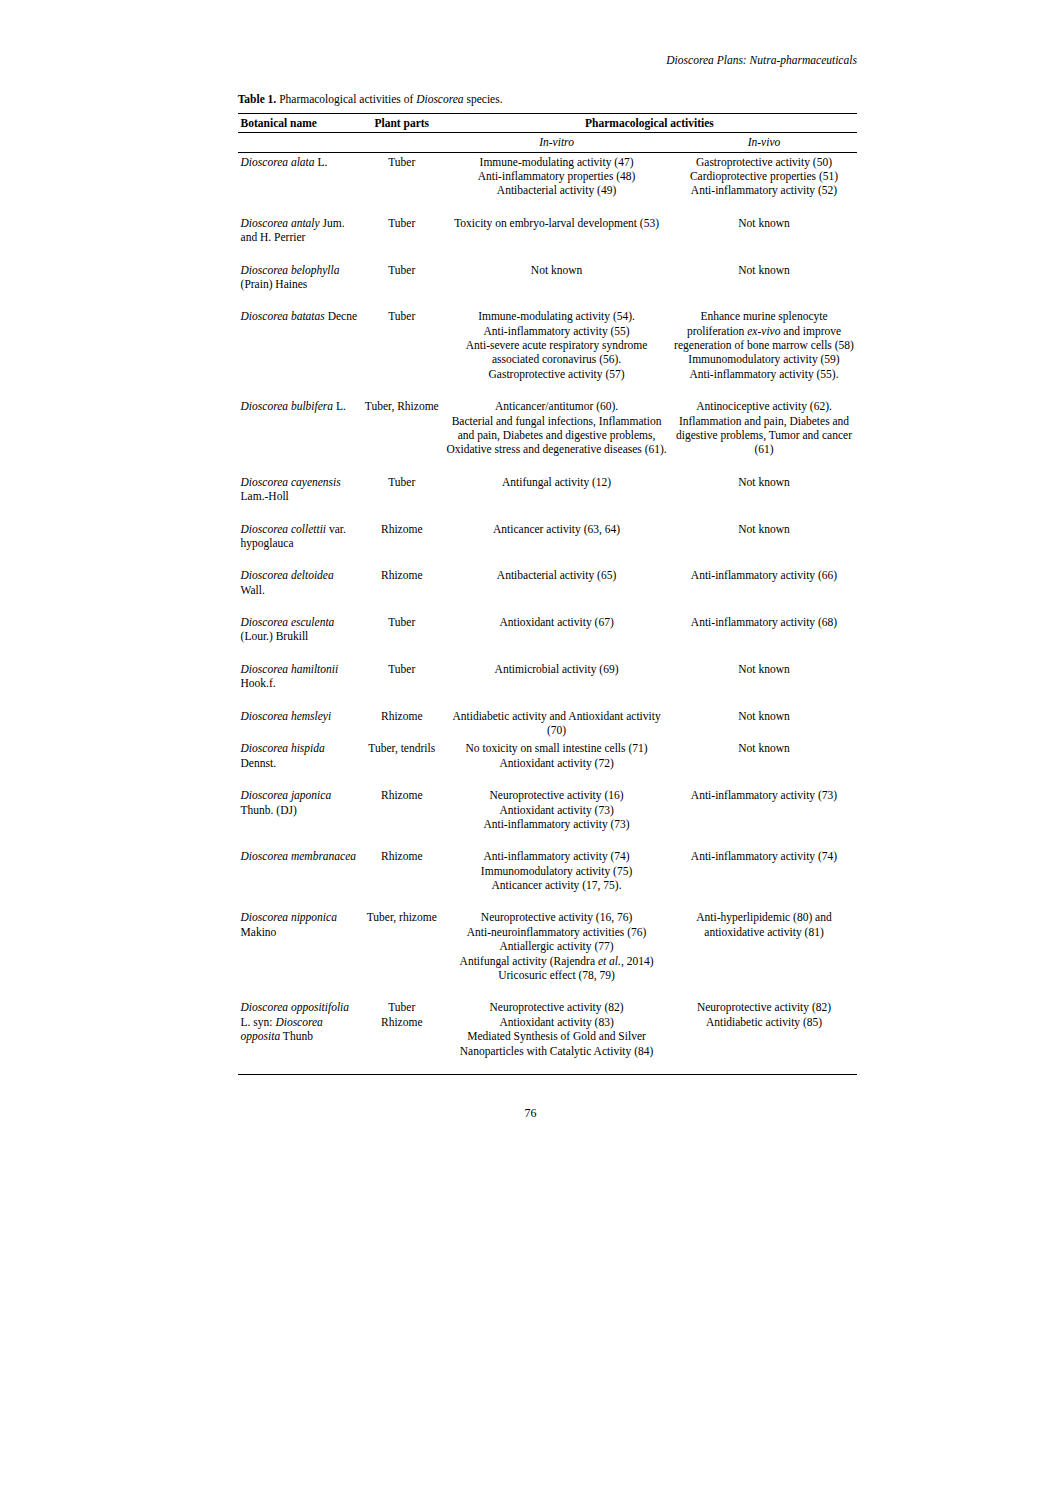Dioscorea Plans: Nutra-pharmaceuticals
Table 1. Pharmacological activities of Dioscorea species.
| Botanical name | Plant parts | Pharmacological activities |
| --- | --- | --- |
| | | In-vitro | In-vivo |
| Dioscorea alata L. | Tuber | Immune-modulating activity (47) Anti-inflammatory properties (48) Antibacterial activity (49) | Gastroprotective activity (50) Cardioprotective properties (51) Anti-inflammatory activity (52) |
| Dioscorea antaly Jum. and H. Perrier | Tuber | Toxicity on embryo-larval development (53) | Not known |
| Dioscorea belophylla (Prain) Haines | Tuber | Not known | Not known |
| Dioscorea batatas Decne | Tuber | Immune-modulating activity (54). Anti-inflammatory activity (55) Anti-severe acute respiratory syndrome associated coronavirus (56). Gastroprotective activity (57) | Enhance murine splenocyte proliferation ex-vivo and improve regeneration of bone marrow cells (58) Immunomodulatory activity (59) Anti-inflammatory activity (55). |
| Dioscorea bulbifera L. | Tuber, Rhizome | Anticancer/antitumor (60). Bacterial and fungal infections, Inflammation and pain, Diabetes and digestive problems, Oxidative stress and degenerative diseases (61). | Antinociceptive activity (62). Inflammation and pain, Diabetes and digestive problems, Tumor and cancer (61) |
| Dioscorea cayenensis Lam.-Holl | Tuber | Antifungal activity (12) | Not known |
| Dioscorea collettii var. hypoglauca | Rhizome | Anticancer activity (63, 64) | Not known |
| Dioscorea deltoidea Wall. | Rhizome | Antibacterial activity (65) | Anti-inflammatory activity (66) |
| Dioscorea esculenta (Lour.) Brukill | Tuber | Antioxidant activity (67) | Anti-inflammatory activity (68) |
| Dioscorea hamiltonii Hook.f. | Tuber | Antimicrobial activity (69) | Not known |
| Dioscorea hemsleyi | Rhizome | Antidiabetic activity and Antioxidant activity (70) | Not known |
| Dioscorea hispida Dennst. | Tuber, tendrils | No toxicity on small intestine cells (71) Antioxidant activity (72) | Not known |
| Dioscorea japonica Thunb. (DJ) | Rhizome | Neuroprotective activity (16) Antioxidant activity (73) Anti-inflammatory activity (73) | Anti-inflammatory activity (73) |
| Dioscorea membranacea | Rhizome | Anti-inflammatory activity (74) Immunomodulatory activity (75) Anticancer activity (17, 75). | Anti-inflammatory activity (74) |
| Dioscorea nipponica Makino | Tuber, rhizome | Neuroprotective activity (16, 76) Anti-neuroinflammatory activities (76) Antiallergic activity (77) Antifungal activity (Rajendra et al. , 2014) Uricosuric effect (78, 79) | Anti-hyperlipidemic (80) and antioxidative activity (81) |
| Dioscorea oppositifolia L. syn: Dioscorea opposita Thunb | Tuber Rhizome | Neuroprotective activity (82) Antioxidant activity (83) Mediated Synthesis of Gold and Silver Nanoparticles with Catalytic Activity (84) | Neuroprotective activity (82) Antidiabetic activity (85) |
76